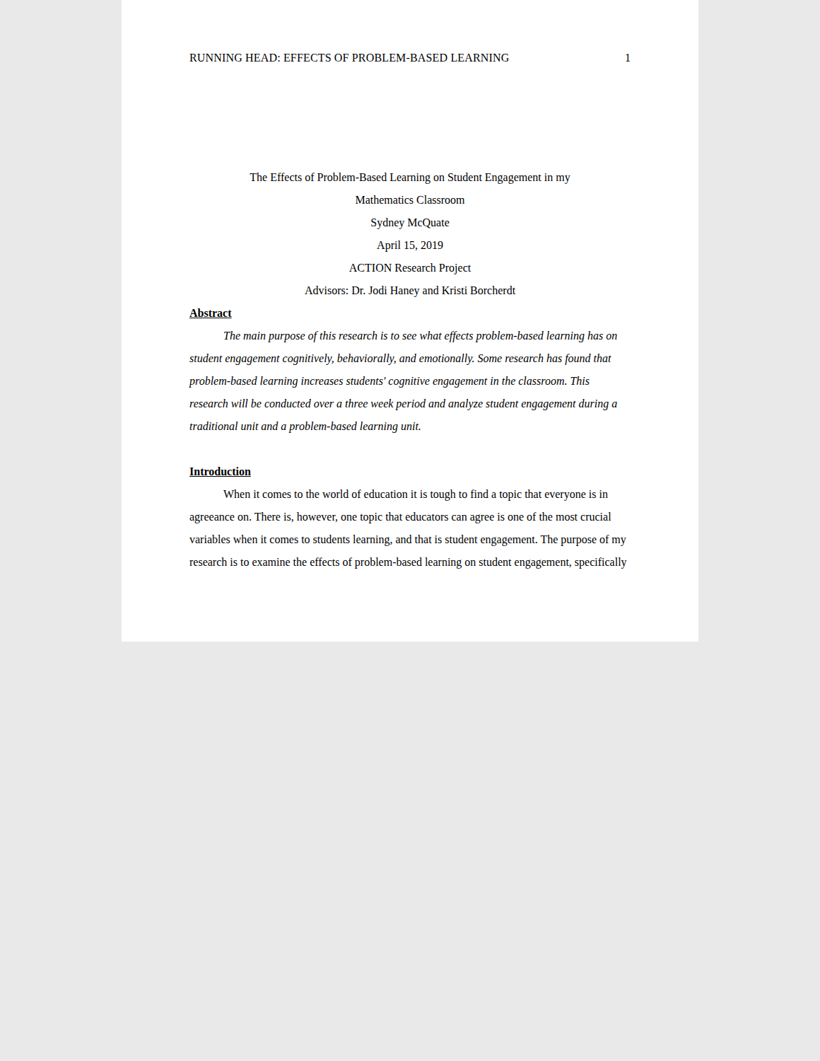Running Head: EFFECTS OF PROBLEM-BASED LEARNING 1
The Effects of Problem-Based Learning on Student Engagement in my
Mathematics Classroom
Sydney McQuate
April 15, 2019
ACTION Research Project
Advisors: Dr. Jodi Haney and Kristi Borcherdt
Abstract
The main purpose of this research is to see what effects problem-based learning has on student engagement cognitively, behaviorally, and emotionally. Some research has found that problem-based learning increases students' cognitive engagement in the classroom. This research will be conducted over a three week period and analyze student engagement during a traditional unit and a problem-based learning unit.
Introduction
When it comes to the world of education it is tough to find a topic that everyone is in agreeance on. There is, however, one topic that educators can agree is one of the most crucial variables when it comes to students learning, and that is student engagement. The purpose of my research is to examine the effects of problem-based learning on student engagement, specifically